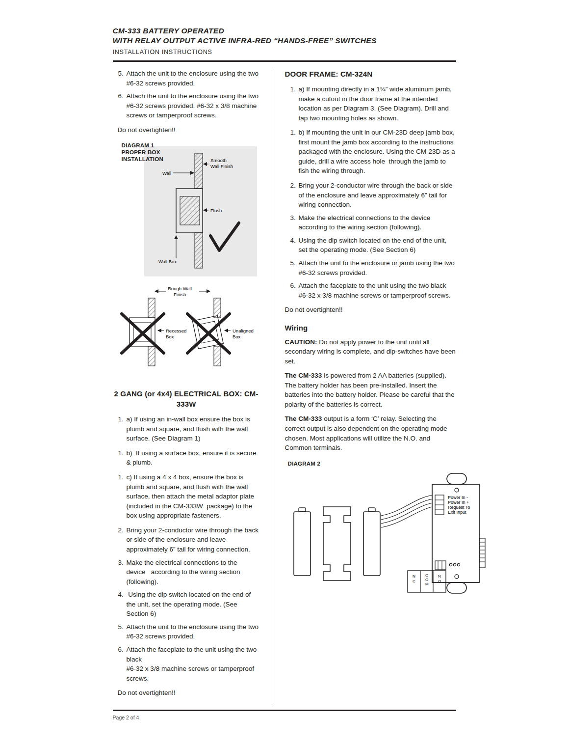CM-333 Battery Operated
with Relay Output Active Infra-Red “Hands-Free” Switches
Installation Instructions
Attach the unit to the enclosure using the two #6-32 screws provided.
Attach the unit to the enclosure using the two #6-32 screws provided. #6-32 x 3/8 machine screws or tamperproof screws.
Do not overtighten!!
DIAGRAM 1
PROPER BOX
INSTALLATION
Smooth Wall Finish Wall Flush Wall Box
Rough Wall Finish Recessed Box Unaligned Box
2 GANG (or 4x4) ELECTRICAL BOX: CM-333W
a) If using an in-wall box ensure the box is plumb and square, and flush with the wall surface. (See Diagram 1)
b) If using a surface box, ensure it is secure & plumb.
c) If using a 4 x 4 box, ensure the box is plumb and square, and flush with the wall surface, then attach the metal adaptor plate (included in the CM-333W package) to the box using appropriate fasteners.
Bring your 2-conductor wire through the back or side of the enclosure and leave approximately 6” tail for wiring connection.
Make the electrical connections to the device according to the wiring section (following).
Using the dip switch located on the end of the unit, set the operating mode. (See Section 6)
Attach the unit to the enclosure using the two #6-32 screws provided.
Attach the faceplate to the unit using the two black
#6-32 x 3/8 machine screws or tamperproof screws.
Do not overtighten!!
DOOR FRAME: CM-324N
a) If mounting directly in a 1¾” wide aluminum jamb, make a cutout in the door frame at the intended location as per Diagram 3. (See Diagram). Drill and tap two mounting holes as shown.
b) If mounting the unit in our CM-23D deep jamb box, first mount the jamb box according to the instructions packaged with the enclosure. Using the CM-23D as a guide, drill a wire access hole through the jamb to fish the wiring through.
Bring your 2-conductor wire through the back or side of the enclosure and leave approximately 6” tail for wiring connection.
Make the electrical connections to the device according to the wiring section (following).
Using the dip switch located on the end of the unit, set the operating mode. (See Section 6)
Attach the unit to the enclosure or jamb using the two #6-32 screws provided.
Attach the faceplate to the unit using the two black
#6-32 x 3/8 machine screws or tamperproof screws.
Do not overtighten!!
Wiring
CAUTION: Do not apply power to the unit until all secondary wiring is complete, and dip-switches have been set.
The CM-333 is powered from 2 AA batteries (supplied). The battery holder has been pre-installed. Insert the batteries into the battery holder. Please be careful that the polarity of the batteries is correct.
The CM-333 output is a form ‘C’ relay. Selecting the correct output is also dependent on the operating mode chosen. Most applications will utilize the N.O. and Common terminals.
DIAGRAM 2
Power In - Power In + Request To Exit Input N C C O M N O
Page 2 of 4